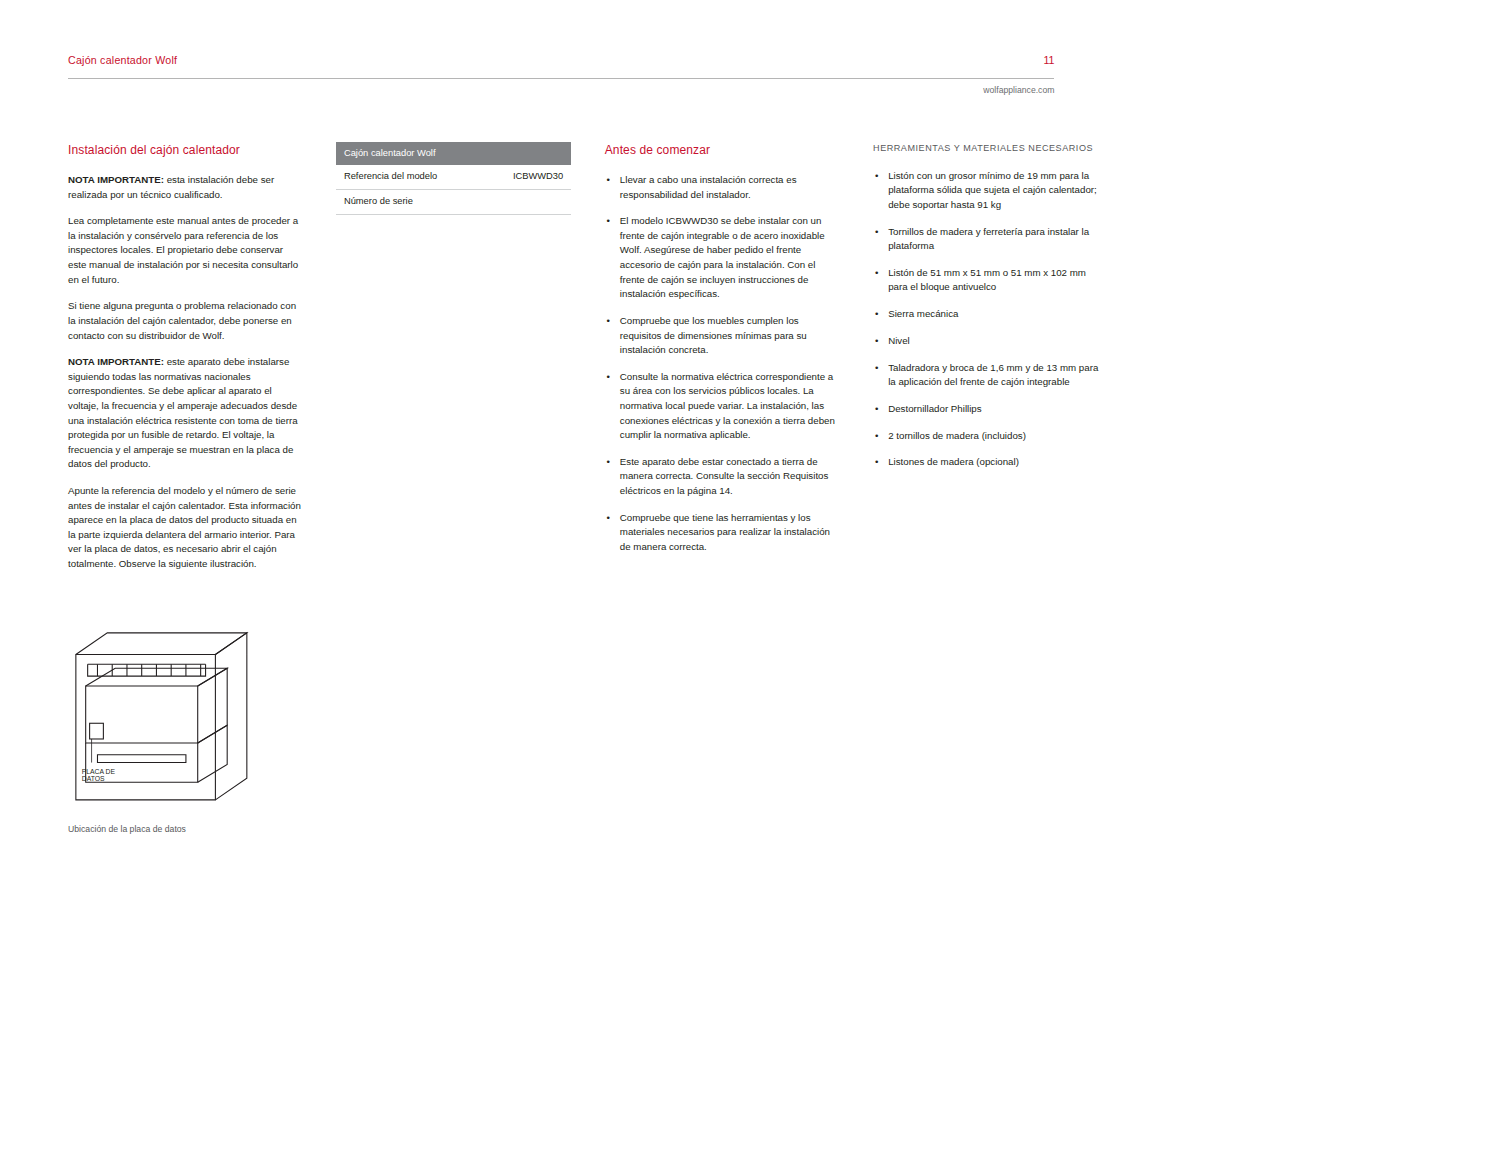Cajón calentador Wolf
11
wolfappliance.com
Instalación del cajón calentador
NOTA IMPORTANTE: esta instalación debe ser realizada por un técnico cualificado.
Lea completamente este manual antes de proceder a la instalación y consérvelo para referencia de los inspectores locales. El propietario debe conservar este manual de instalación por si necesita consultarlo en el futuro.
Si tiene alguna pregunta o problema relacionado con la instalación del cajón calentador, debe ponerse en contacto con su distribuidor de Wolf.
NOTA IMPORTANTE: este aparato debe instalarse siguiendo todas las normativas nacionales correspondientes. Se debe aplicar al aparato el voltaje, la frecuencia y el amperaje adecuados desde una instalación eléctrica resistente con toma de tierra protegida por un fusible de retardo. El voltaje, la frecuencia y el amperaje se muestran en la placa de datos del producto.
Apunte la referencia del modelo y el número de serie antes de instalar el cajón calentador. Esta información aparece en la placa de datos del producto situada en la parte izquierda delantera del armario interior. Para ver la placa de datos, es necesario abrir el cajón totalmente. Observe la siguiente ilustración.
PLACA DE DATOS
Ubicación de la placa de datos
| Cajón calentador Wolf |
| --- |
| Referencia del modelo | ICBWWD30 |
| Número de serie | |
Antes de comenzar
Llevar a cabo una instalación correcta es responsabilidad del instalador.
El modelo ICBWWD30 se debe instalar con un frente de cajón integrable o de acero inoxidable Wolf. Asegúrese de haber pedido el frente accesorio de cajón para la instalación. Con el frente de cajón se incluyen instrucciones de instalación específicas.
Compruebe que los muebles cumplen los requisitos de dimensiones mínimas para su instalación concreta.
Consulte la normativa eléctrica correspondiente a su área con los servicios públicos locales. La normativa local puede variar. La instalación, las conexiones eléctricas y la conexión a tierra deben cumplir la normativa aplicable.
Este aparato debe estar conectado a tierra de manera correcta. Consulte la sección Requisitos eléctricos en la página 14.
Compruebe que tiene las herramientas y los materiales necesarios para realizar la instalación de manera correcta.
Herramientas y materiales necesarios
Listón con un grosor mínimo de 19 mm para la plataforma sólida que sujeta el cajón calentador; debe soportar hasta 91 kg
Tornillos de madera y ferretería para instalar la plataforma
Listón de 51 mm x 51 mm o 51 mm x 102 mm para el bloque antivuelco
Sierra mecánica
Nivel
Taladradora y broca de 1,6 mm y de 13 mm para la aplicación del frente de cajón integrable
Destornillador Phillips
2 tornillos de madera (incluidos)
Listones de madera (opcional)